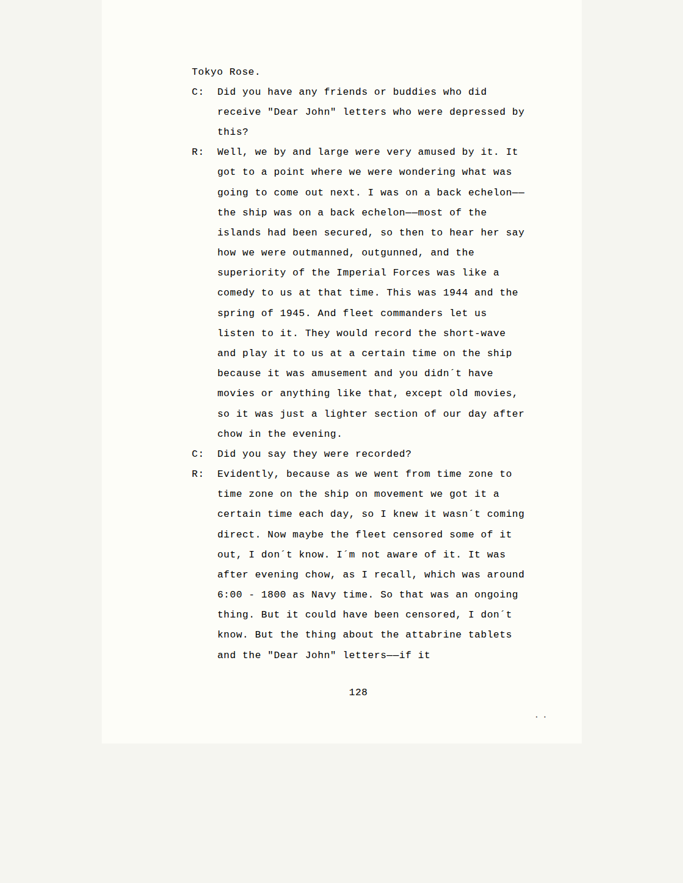Tokyo Rose.
C:
Did you have any friends or buddies who did receive "Dear John" letters who were depressed by this?
R:
Well, we by and large were very amused by it. It got to a point where we were wondering what was going to come out next. I was on a back echelon——the ship was on a back echelon——most of the islands had been secured, so then to hear her say how we were outmanned, outgunned, and the superiority of the Imperial Forces was like a comedy to us at that time. This was 1944 and the spring of 1945. And fleet commanders let us listen to it. They would record the short-wave and play it to us at a certain time on the ship because it was amusement and you didn´t have movies or anything like that, except old movies, so it was just a lighter section of our day after chow in the evening.
C:
Did you say they were recorded?
R:
Evidently, because as we went from time zone to time zone on the ship on movement we got it a certain time each day, so I knew it wasn´t coming direct. Now maybe the fleet censored some of it out, I don´t know. I´m not aware of it. It was after evening chow, as I recall, which was around 6:00 - 1800 as Navy time. So that was an ongoing thing. But it could have been censored, I don´t know. But the thing about the attabrine tablets and the "Dear John" letters——if it
128
..